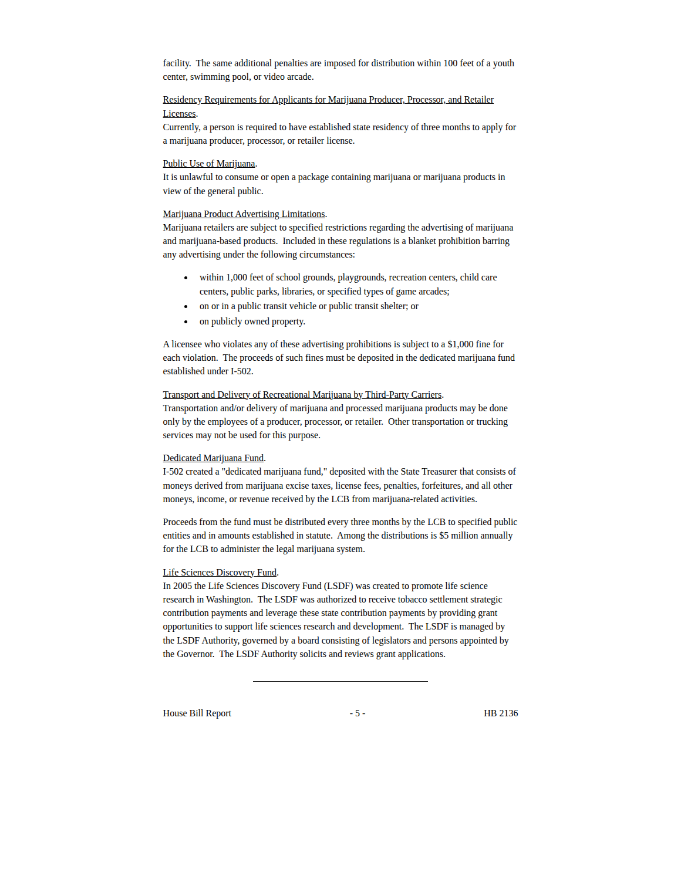facility. The same additional penalties are imposed for distribution within 100 feet of a youth center, swimming pool, or video arcade.
Residency Requirements for Applicants for Marijuana Producer, Processor, and Retailer Licenses.
Currently, a person is required to have established state residency of three months to apply for a marijuana producer, processor, or retailer license.
Public Use of Marijuana.
It is unlawful to consume or open a package containing marijuana or marijuana products in view of the general public.
Marijuana Product Advertising Limitations.
Marijuana retailers are subject to specified restrictions regarding the advertising of marijuana and marijuana-based products. Included in these regulations is a blanket prohibition barring any advertising under the following circumstances:
within 1,000 feet of school grounds, playgrounds, recreation centers, child care centers, public parks, libraries, or specified types of game arcades;
on or in a public transit vehicle or public transit shelter; or
on publicly owned property.
A licensee who violates any of these advertising prohibitions is subject to a $1,000 fine for each violation. The proceeds of such fines must be deposited in the dedicated marijuana fund established under I-502.
Transport and Delivery of Recreational Marijuana by Third-Party Carriers.
Transportation and/or delivery of marijuana and processed marijuana products may be done only by the employees of a producer, processor, or retailer. Other transportation or trucking services may not be used for this purpose.
Dedicated Marijuana Fund.
I-502 created a "dedicated marijuana fund," deposited with the State Treasurer that consists of moneys derived from marijuana excise taxes, license fees, penalties, forfeitures, and all other moneys, income, or revenue received by the LCB from marijuana-related activities.
Proceeds from the fund must be distributed every three months by the LCB to specified public entities and in amounts established in statute. Among the distributions is $5 million annually for the LCB to administer the legal marijuana system.
Life Sciences Discovery Fund.
In 2005 the Life Sciences Discovery Fund (LSDF) was created to promote life science research in Washington. The LSDF was authorized to receive tobacco settlement strategic contribution payments and leverage these state contribution payments by providing grant opportunities to support life sciences research and development. The LSDF is managed by the LSDF Authority, governed by a board consisting of legislators and persons appointed by the Governor. The LSDF Authority solicits and reviews grant applications.
House Bill Report
- 5 -
HB 2136